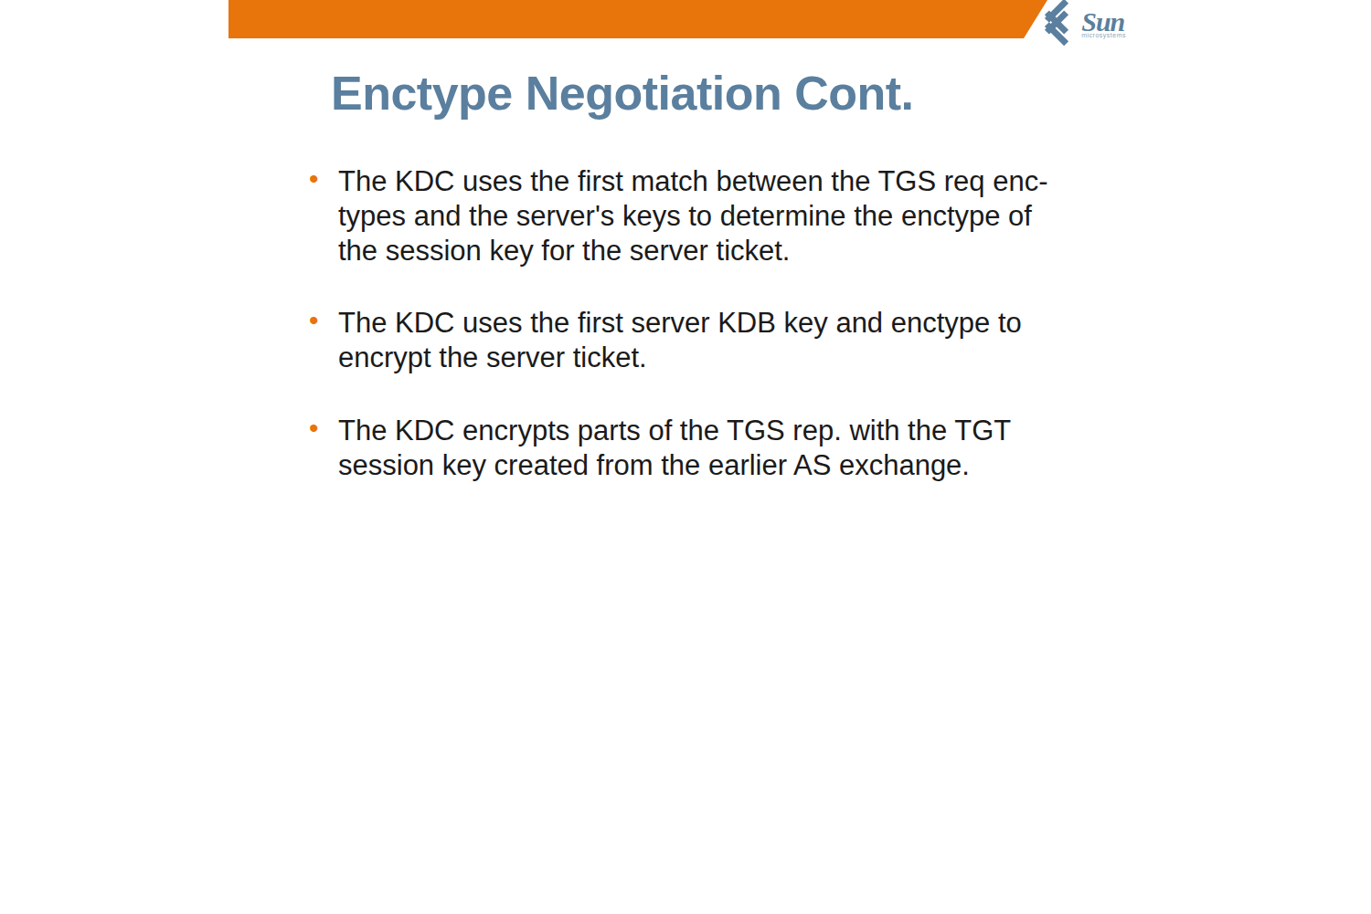Sun
microsystems
Enctype Negotiation Cont.
The KDC uses the first match between the TGS req enc-types and the server's keys to determine the enctype of the session key for the server ticket.
The KDC uses the first server KDB key and enctype to encrypt the server ticket.
The KDC encrypts parts of the TGS rep. with the TGT session key created from the earlier AS exchange.